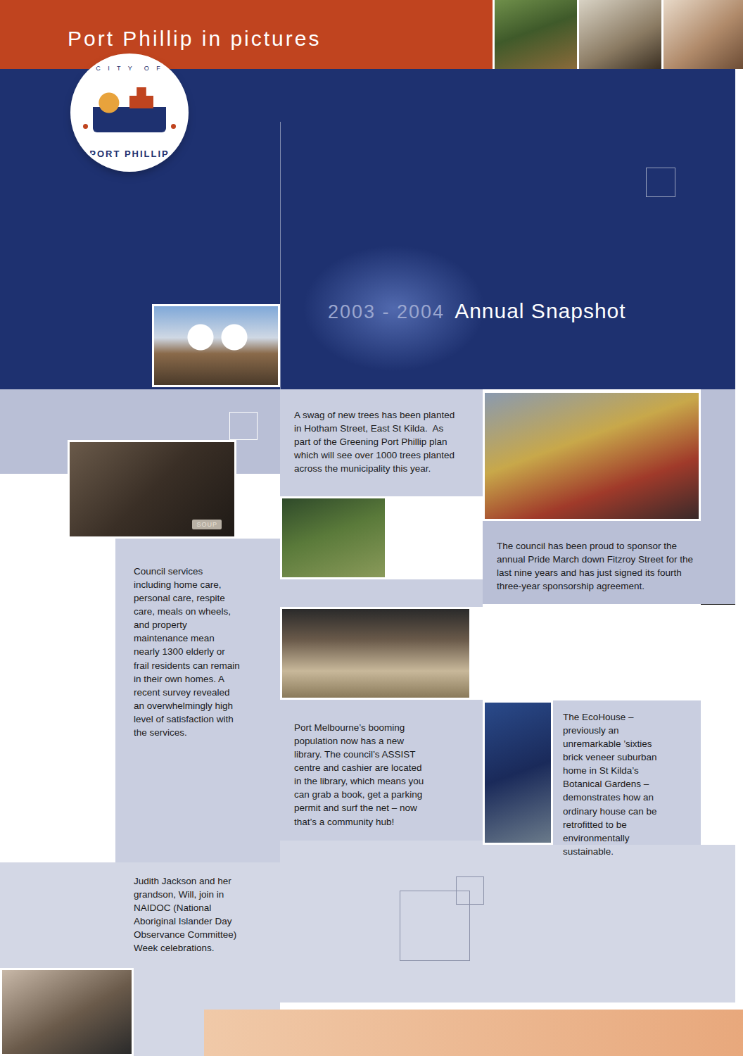Port Phillip in pictures
2003 - 2004 Annual Snapshot
C I T Y O F
PORT PHILLIP
A swag of new trees has been planted in Hotham Street, East St Kilda. As part of the Greening Port Phillip plan which will see over 1000 trees planted across the municipality this year.
Council services including home care, personal care, respite care, meals on wheels, and property maintenance mean nearly 1300 elderly or frail residents can remain in their own homes. A recent survey revealed an overwhelmingly high level of satisfaction with the services.
Port Melbourne’s booming population now has a new library. The council’s ASSIST centre and cashier are located in the library, which means you can grab a book, get a parking permit and surf the net – now that’s a community hub!
The council has been proud to sponsor the annual Pride March down Fitzroy Street for the last nine years and has just signed its fourth three-year sponsorship agreement.
The EcoHouse – previously an unremarkable ’sixties brick veneer suburban home in St Kilda’s Botanical Gardens – demonstrates how an ordinary house can be retrofitted to be environmentally sustainable.
Judith Jackson and her grandson, Will, join in NAIDOC (National Aboriginal Islander Day Observance Committee) Week celebrations.